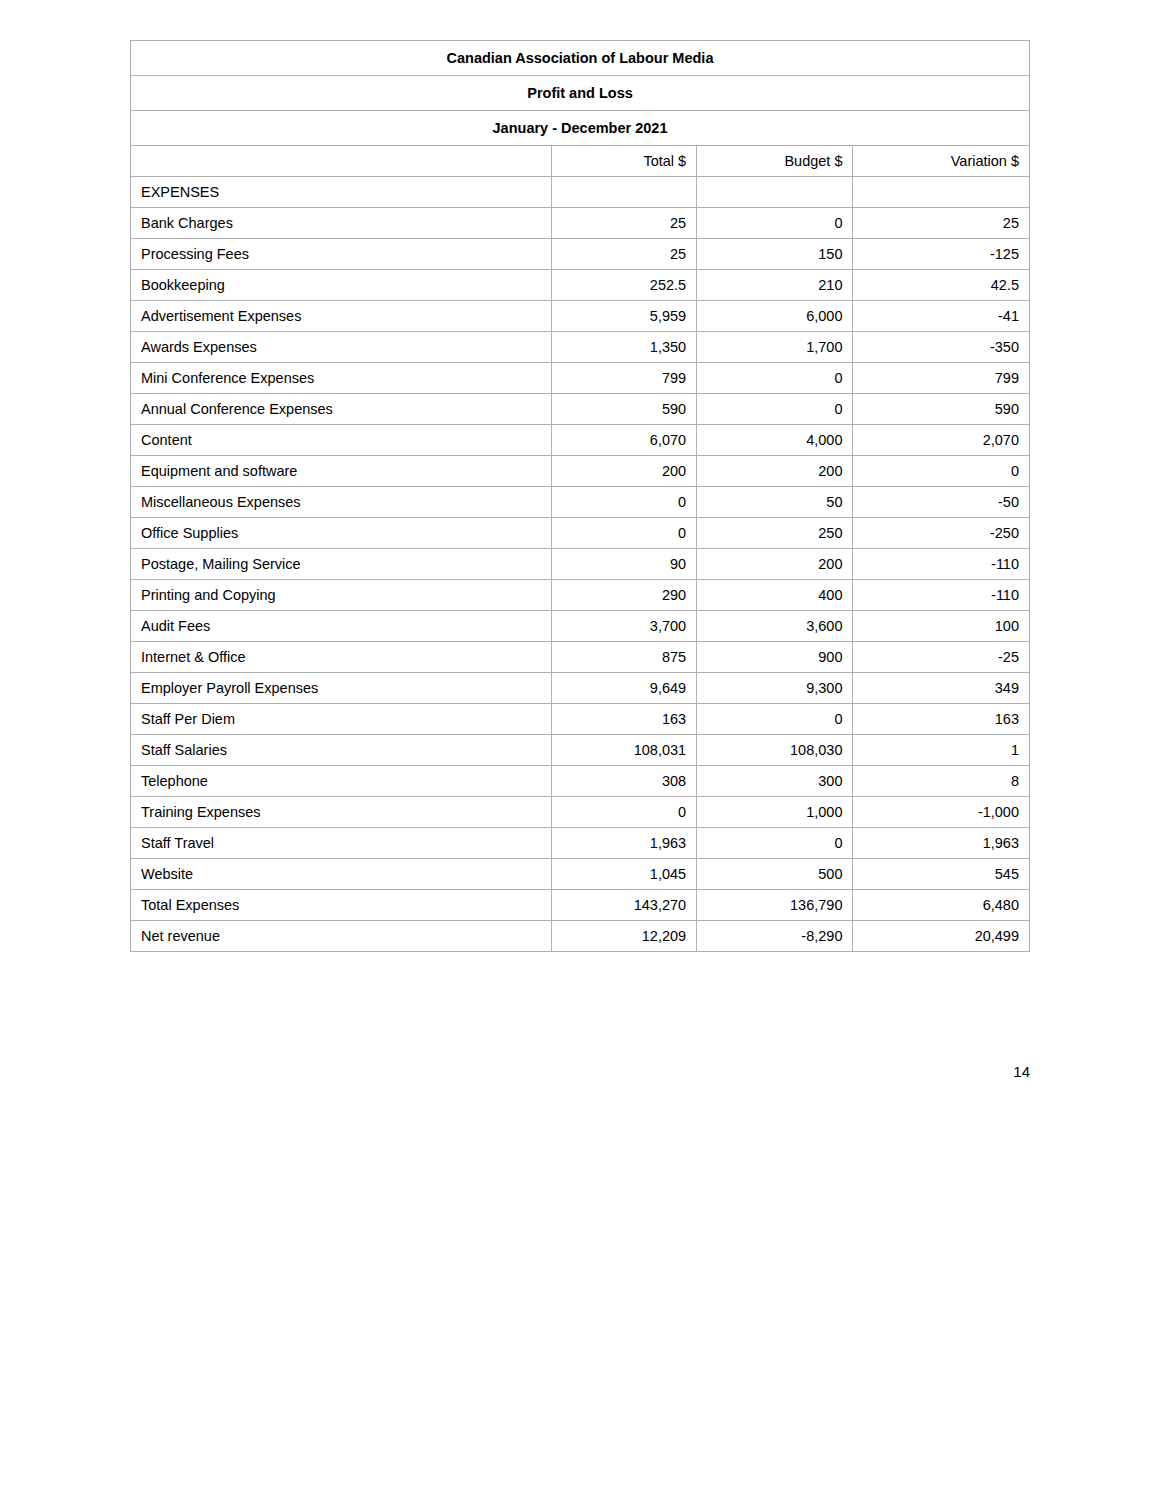| Canadian Association of Labour Media |
| Profit and Loss |
| January - December 2021 |
| | Total $ | Budget $ | Variation $ |
| EXPENSES | | | |
| Bank Charges | 25 | 0 | 25 |
| Processing Fees | 25 | 150 | -125 |
| Bookkeeping | 252.5 | 210 | 42.5 |
| Advertisement Expenses | 5,959 | 6,000 | -41 |
| Awards Expenses | 1,350 | 1,700 | -350 |
| Mini Conference Expenses | 799 | 0 | 799 |
| Annual Conference Expenses | 590 | 0 | 590 |
| Content | 6,070 | 4,000 | 2,070 |
| Equipment and software | 200 | 200 | 0 |
| Miscellaneous Expenses | 0 | 50 | -50 |
| Office Supplies | 0 | 250 | -250 |
| Postage, Mailing Service | 90 | 200 | -110 |
| Printing and Copying | 290 | 400 | -110 |
| Audit Fees | 3,700 | 3,600 | 100 |
| Internet & Office | 875 | 900 | -25 |
| Employer Payroll Expenses | 9,649 | 9,300 | 349 |
| Staff Per Diem | 163 | 0 | 163 |
| Staff Salaries | 108,031 | 108,030 | 1 |
| Telephone | 308 | 300 | 8 |
| Training Expenses | 0 | 1,000 | -1,000 |
| Staff Travel | 1,963 | 0 | 1,963 |
| Website | 1,045 | 500 | 545 |
| Total Expenses | 143,270 | 136,790 | 6,480 |
| Net revenue | 12,209 | -8,290 | 20,499 |
14